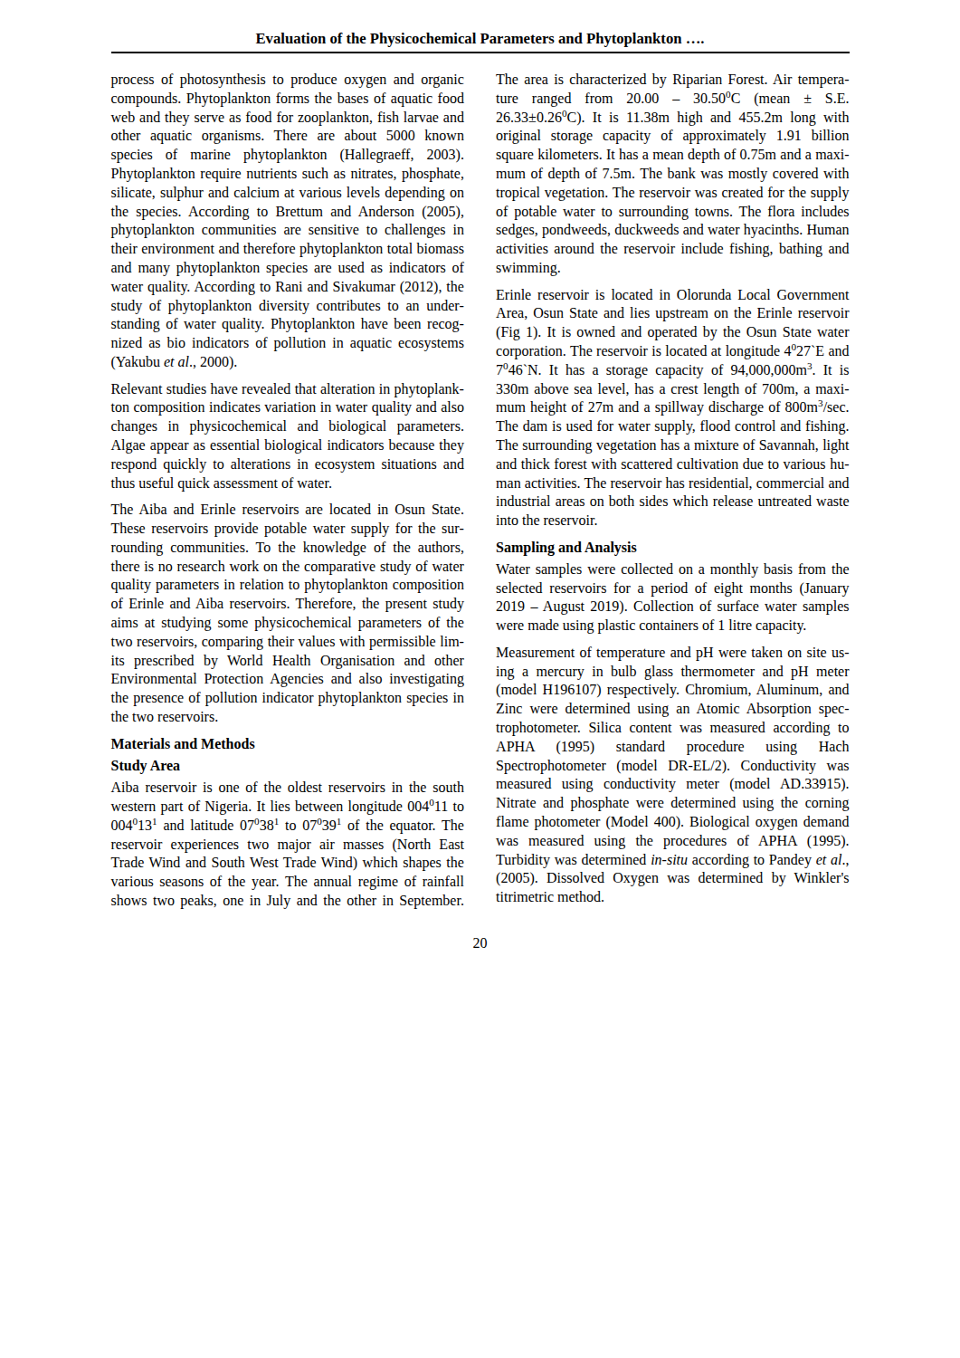Evaluation of the Physicochemical Parameters and Phytoplankton ….
process of photosynthesis to produce oxygen and organic compounds. Phytoplankton forms the bases of aquatic food web and they serve as food for zooplankton, fish larvae and other aquatic organisms. There are about 5000 known species of marine phytoplankton (Hallegraeff, 2003). Phytoplankton require nutrients such as nitrates, phosphate, silicate, sulphur and calcium at various levels depending on the species. According to Brettum and Anderson (2005), phytoplankton communities are sensitive to challenges in their environment and therefore phytoplankton total biomass and many phytoplankton species are used as indicators of water quality. According to Rani and Sivakumar (2012), the study of phytoplankton diversity contributes to an understanding of water quality. Phytoplankton have been recognized as bio indicators of pollution in aquatic ecosystems (Yakubu et al., 2000).
Relevant studies have revealed that alteration in phytoplankton composition indicates variation in water quality and also changes in physicochemical and biological parameters. Algae appear as essential biological indicators because they respond quickly to alterations in ecosystem situations and thus useful quick assessment of water.
The Aiba and Erinle reservoirs are located in Osun State. These reservoirs provide potable water supply for the surrounding communities. To the knowledge of the authors, there is no research work on the comparative study of water quality parameters in relation to phytoplankton composition of Erinle and Aiba reservoirs. Therefore, the present study aims at studying some physicochemical parameters of the two reservoirs, comparing their values with permissible limits prescribed by World Health Organisation and other Environmental Protection Agencies and also investigating the presence of pollution indicator phytoplankton species in the two reservoirs.
Materials and Methods
Study Area
Aiba reservoir is one of the oldest reservoirs in the south western part of Nigeria. It lies between longitude 004011 to 0040131 and latitude 070381 to 070391 of the equator. The reservoir experiences two major air masses (North East Trade Wind and South West Trade Wind) which shapes the various seasons of the year. The annual regime of rainfall shows two peaks, one in July and the other in September. The area is characterized by Riparian Forest. Air temperature ranged from 20.00 – 30.500C (mean ± S.E. 26.33±0.260C). It is 11.38m high and 455.2m long with original storage capacity of approximately 1.91 billion square kilometers. It has a mean depth of 0.75m and a maximum of depth of 7.5m. The bank was mostly covered with tropical vegetation. The reservoir was created for the supply of potable water to surrounding towns. The flora includes sedges, pondweeds, duckweeds and water hyacinths. Human activities around the reservoir include fishing, bathing and swimming.
Erinle reservoir is located in Olorunda Local Government Area, Osun State and lies upstream on the Erinle reservoir (Fig 1). It is owned and operated by the Osun State water corporation. The reservoir is located at longitude 4027`E and 7046`N. It has a storage capacity of 94,000,000m3. It is 330m above sea level, has a crest length of 700m, a maximum height of 27m and a spillway discharge of 800m3/sec. The dam is used for water supply, flood control and fishing. The surrounding vegetation has a mixture of Savannah, light and thick forest with scattered cultivation due to various human activities. The reservoir has residential, commercial and industrial areas on both sides which release untreated waste into the reservoir.
Sampling and Analysis
Water samples were collected on a monthly basis from the selected reservoirs for a period of eight months (January 2019 – August 2019). Collection of surface water samples were made using plastic containers of 1 litre capacity.
Measurement of temperature and pH were taken on site using a mercury in bulb glass thermometer and pH meter (model H196107) respectively. Chromium, Aluminum, and Zinc were determined using an Atomic Absorption spectrophotometer. Silica content was measured according to APHA (1995) standard procedure using Hach Spectrophotometer (model DR-EL/2). Conductivity was measured using conductivity meter (model AD.33915). Nitrate and phosphate were determined using the corning flame photometer (Model 400). Biological oxygen demand was measured using the procedures of APHA (1995). Turbidity was determined in-situ according to Pandey et al., (2005). Dissolved Oxygen was determined by Winkler's titrimetric method.
20